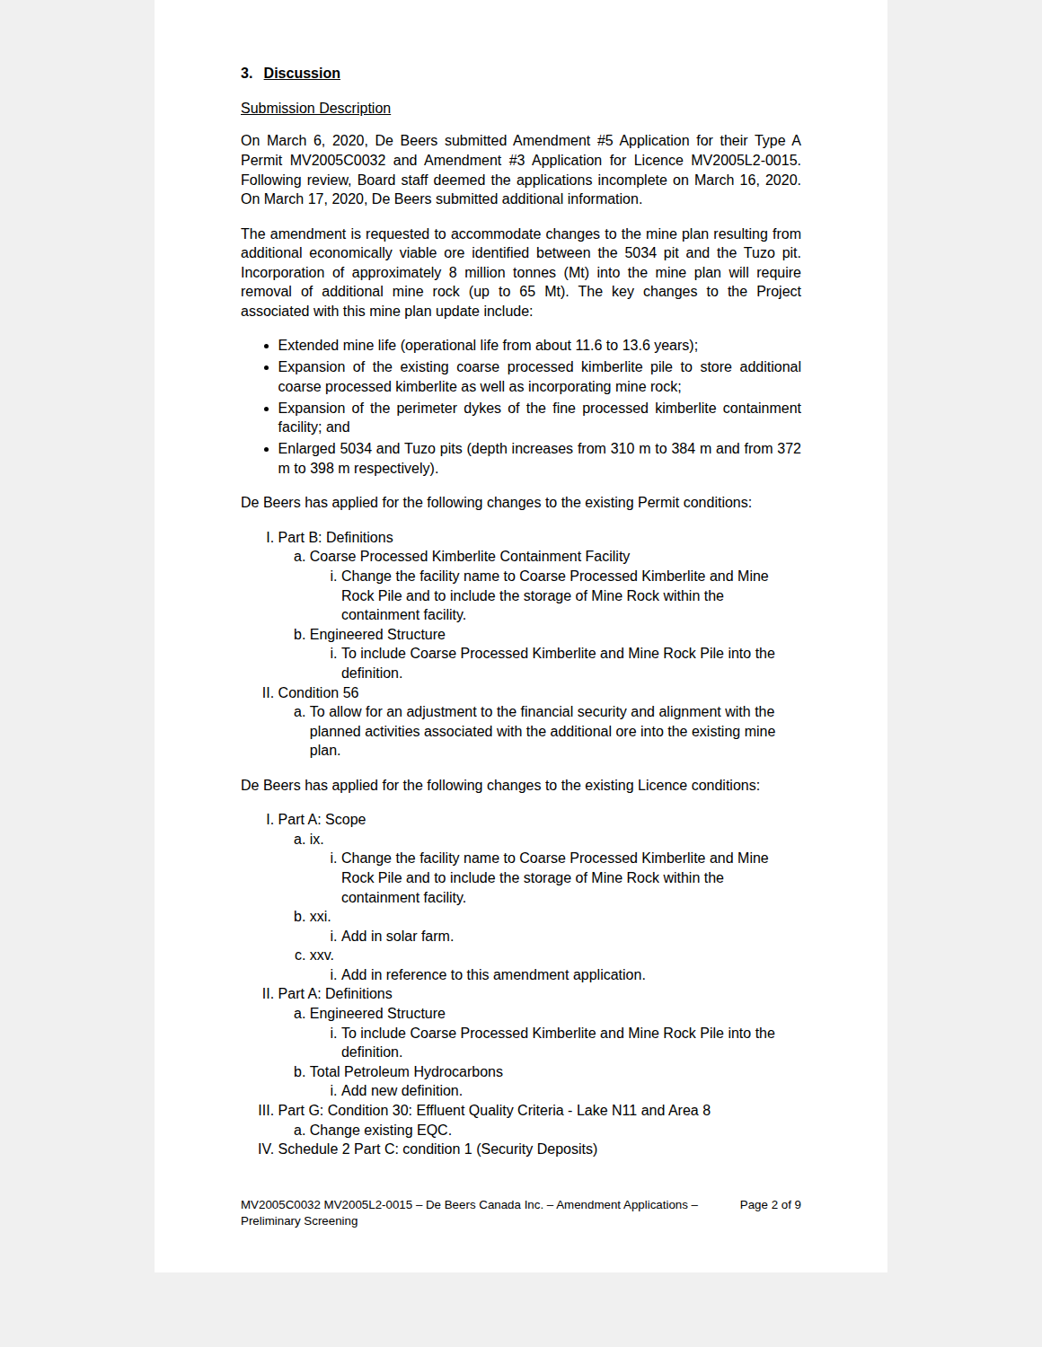3. Discussion
Submission Description
On March 6, 2020, De Beers submitted Amendment #5 Application for their Type A Permit MV2005C0032 and Amendment #3 Application for Licence MV2005L2-0015. Following review, Board staff deemed the applications incomplete on March 16, 2020. On March 17, 2020, De Beers submitted additional information.
The amendment is requested to accommodate changes to the mine plan resulting from additional economically viable ore identified between the 5034 pit and the Tuzo pit. Incorporation of approximately 8 million tonnes (Mt) into the mine plan will require removal of additional mine rock (up to 65 Mt). The key changes to the Project associated with this mine plan update include:
Extended mine life (operational life from about 11.6 to 13.6 years);
Expansion of the existing coarse processed kimberlite pile to store additional coarse processed kimberlite as well as incorporating mine rock;
Expansion of the perimeter dykes of the fine processed kimberlite containment facility; and
Enlarged 5034 and Tuzo pits (depth increases from 310 m to 384 m and from 372 m to 398 m respectively).
De Beers has applied for the following changes to the existing Permit conditions:
Part B: Definitions
Coarse Processed Kimberlite Containment Facility
Change the facility name to Coarse Processed Kimberlite and Mine Rock Pile and to include the storage of Mine Rock within the containment facility.
Engineered Structure
To include Coarse Processed Kimberlite and Mine Rock Pile into the definition.
Condition 56
To allow for an adjustment to the financial security and alignment with the planned activities associated with the additional ore into the existing mine plan.
De Beers has applied for the following changes to the existing Licence conditions:
Part A: Scope
ix.
Change the facility name to Coarse Processed Kimberlite and Mine Rock Pile and to include the storage of Mine Rock within the containment facility.
xxi.
Add in solar farm.
xxv.
Add in reference to this amendment application.
Part A: Definitions
Engineered Structure
To include Coarse Processed Kimberlite and Mine Rock Pile into the definition.
Total Petroleum Hydrocarbons
Add new definition.
Part G: Condition 30: Effluent Quality Criteria - Lake N11 and Area 8
Change existing EQC.
Schedule 2 Part C: condition 1 (Security Deposits)
MV2005C0032 MV2005L2-0015 – De Beers Canada Inc. – Amendment Applications – Preliminary Screening Page 2 of 9